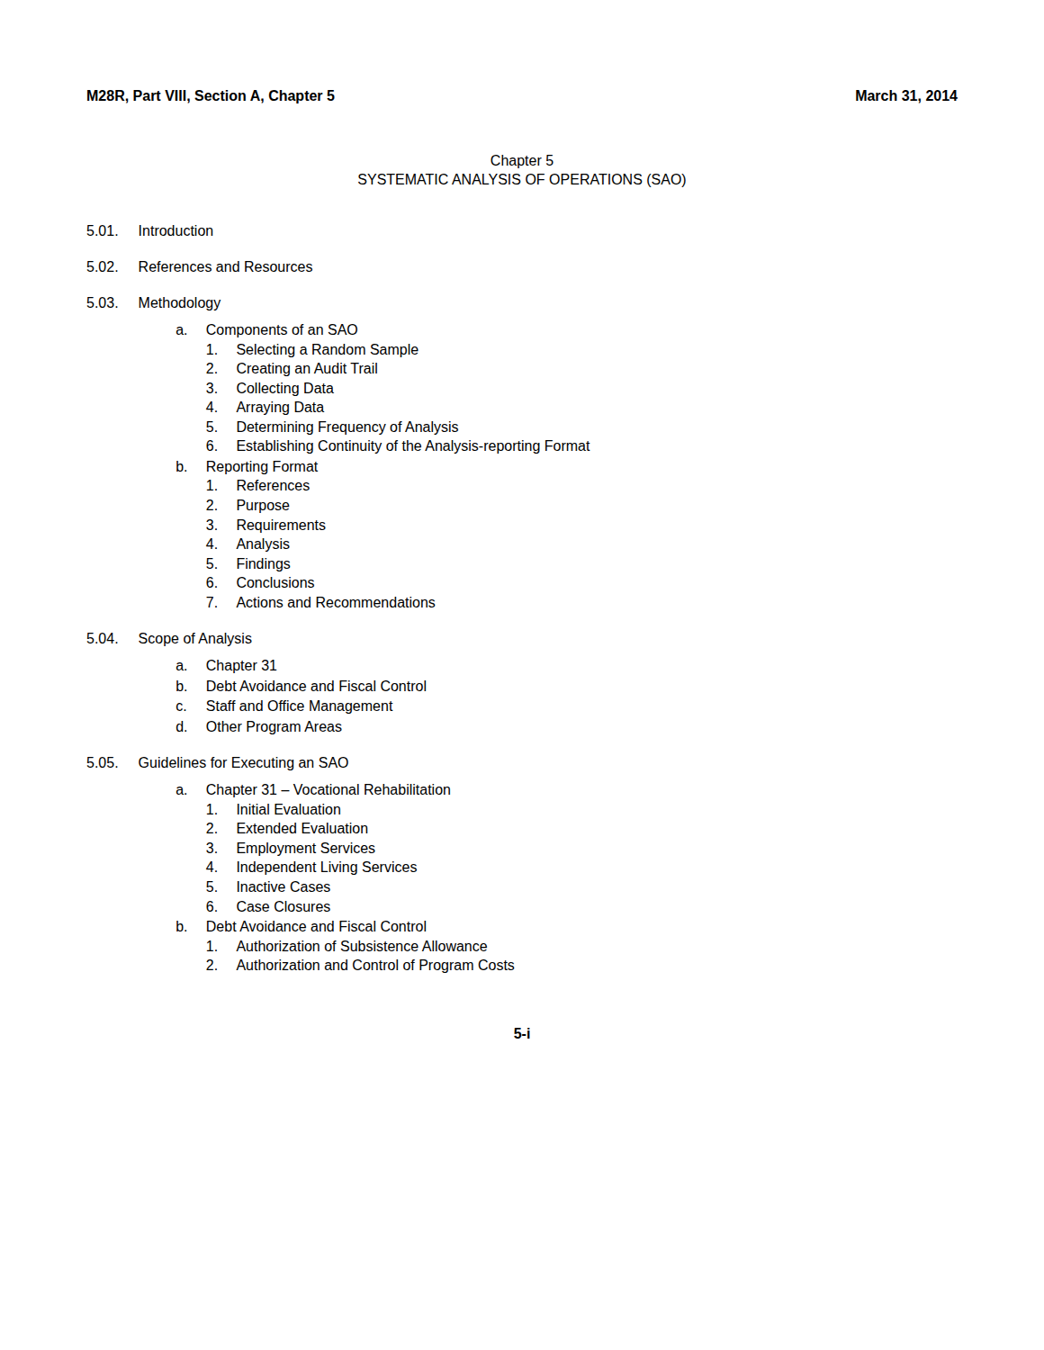M28R, Part VIII, Section A, Chapter 5 March 31, 2014
Chapter 5
SYSTEMATIC ANALYSIS OF OPERATIONS (SAO)
5.01. Introduction
5.02. References and Resources
5.03. Methodology
a. Components of an SAO
1. Selecting a Random Sample
2. Creating an Audit Trail
3. Collecting Data
4. Arraying Data
5. Determining Frequency of Analysis
6. Establishing Continuity of the Analysis-reporting Format
b. Reporting Format
1. References
2. Purpose
3. Requirements
4. Analysis
5. Findings
6. Conclusions
7. Actions and Recommendations
5.04. Scope of Analysis
a. Chapter 31
b. Debt Avoidance and Fiscal Control
c. Staff and Office Management
d. Other Program Areas
5.05. Guidelines for Executing an SAO
a. Chapter 31 – Vocational Rehabilitation
1. Initial Evaluation
2. Extended Evaluation
3. Employment Services
4. Independent Living Services
5. Inactive Cases
6. Case Closures
b. Debt Avoidance and Fiscal Control
1. Authorization of Subsistence Allowance
2. Authorization and Control of Program Costs
5-i